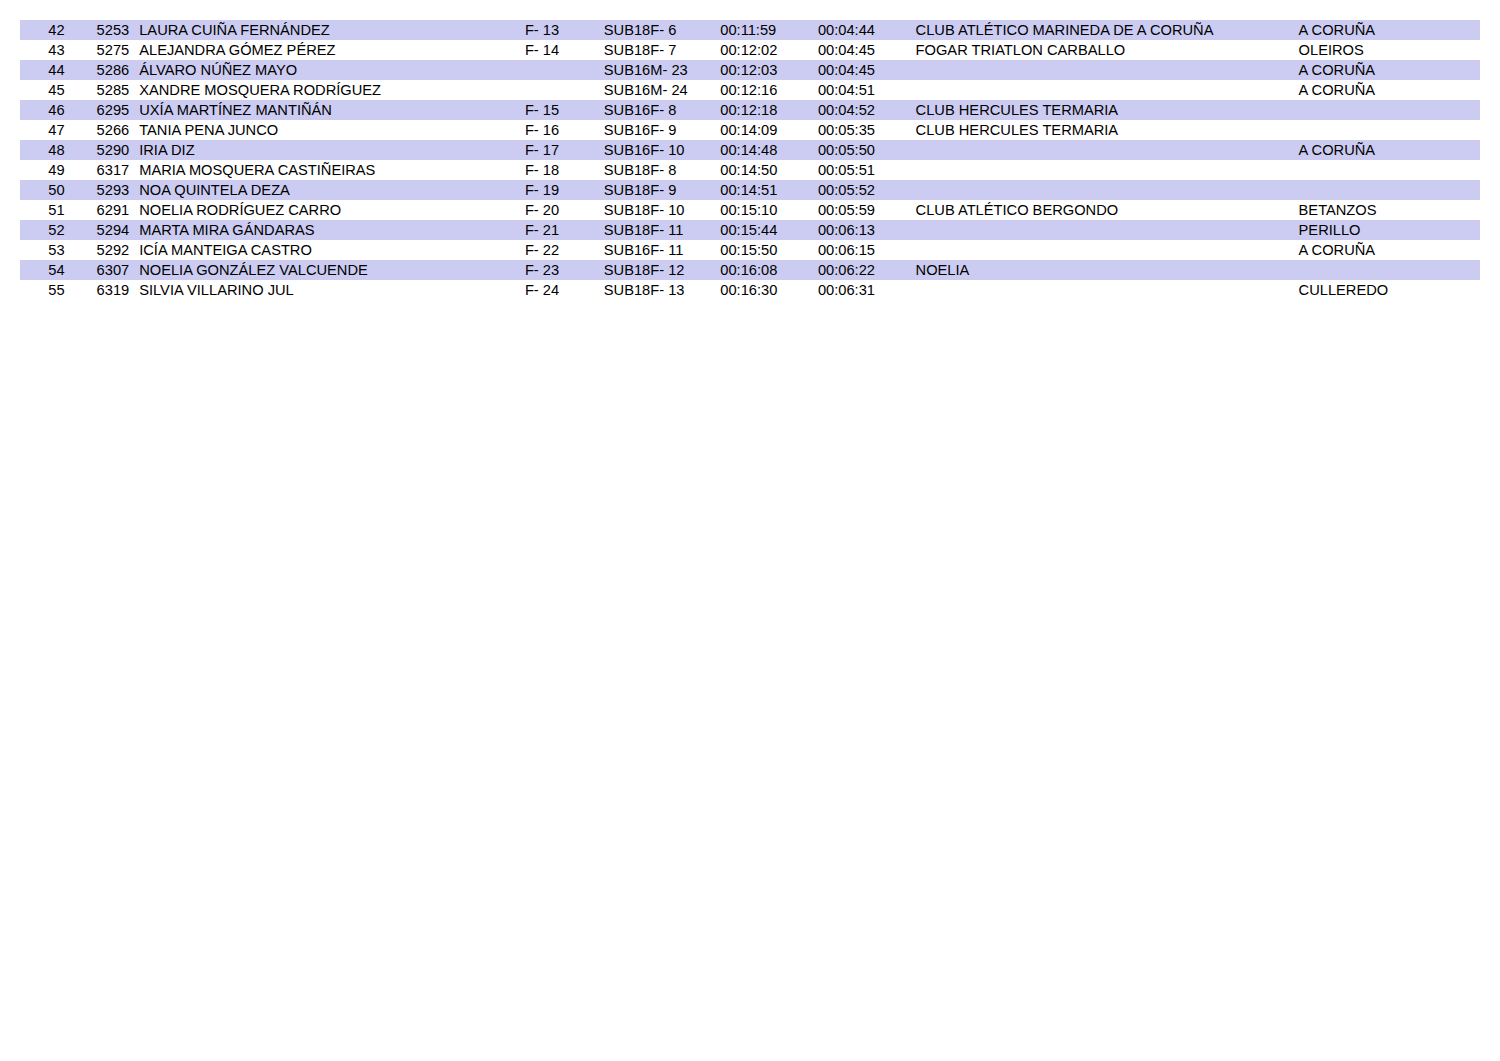| 42 | 5253 | LAURA CUIÑA FERNÁNDEZ | F- 13 | SUB18F- 6 | 00:11:59 | 00:04:44 | CLUB ATLÉTICO MARINEDA DE A CORUÑA | A CORUÑA |
| 43 | 5275 | ALEJANDRA GÓMEZ PÉREZ | F- 14 | SUB18F- 7 | 00:12:02 | 00:04:45 | FOGAR TRIATLON CARBALLO | OLEIROS |
| 44 | 5286 | ÁLVARO NÚÑEZ MAYO | | SUB16M- 23 | 00:12:03 | 00:04:45 | | A CORUÑA |
| 45 | 5285 | XANDRE MOSQUERA RODRÍGUEZ | | SUB16M- 24 | 00:12:16 | 00:04:51 | | A CORUÑA |
| 46 | 6295 | UXÍA MARTÍNEZ MANTIÑÁN | F- 15 | SUB16F- 8 | 00:12:18 | 00:04:52 | CLUB HERCULES TERMARIA | |
| 47 | 5266 | TANIA PENA JUNCO | F- 16 | SUB16F- 9 | 00:14:09 | 00:05:35 | CLUB HERCULES TERMARIA | |
| 48 | 5290 | IRIA DIZ | F- 17 | SUB16F- 10 | 00:14:48 | 00:05:50 | | A CORUÑA |
| 49 | 6317 | MARIA MOSQUERA CASTIÑEIRAS | F- 18 | SUB18F- 8 | 00:14:50 | 00:05:51 | | |
| 50 | 5293 | NOA QUINTELA DEZA | F- 19 | SUB18F- 9 | 00:14:51 | 00:05:52 | | |
| 51 | 6291 | NOELIA RODRÍGUEZ CARRO | F- 20 | SUB18F- 10 | 00:15:10 | 00:05:59 | CLUB ATLÉTICO BERGONDO | BETANZOS |
| 52 | 5294 | MARTA MIRA GÁNDARAS | F- 21 | SUB18F- 11 | 00:15:44 | 00:06:13 | | PERILLO |
| 53 | 5292 | ICÍA MANTEIGA CASTRO | F- 22 | SUB16F- 11 | 00:15:50 | 00:06:15 | | A CORUÑA |
| 54 | 6307 | NOELIA GONZÁLEZ VALCUENDE | F- 23 | SUB18F- 12 | 00:16:08 | 00:06:22 | NOELIA | |
| 55 | 6319 | SILVIA VILLARINO JUL | F- 24 | SUB18F- 13 | 00:16:30 | 00:06:31 | | CULLEREDO |